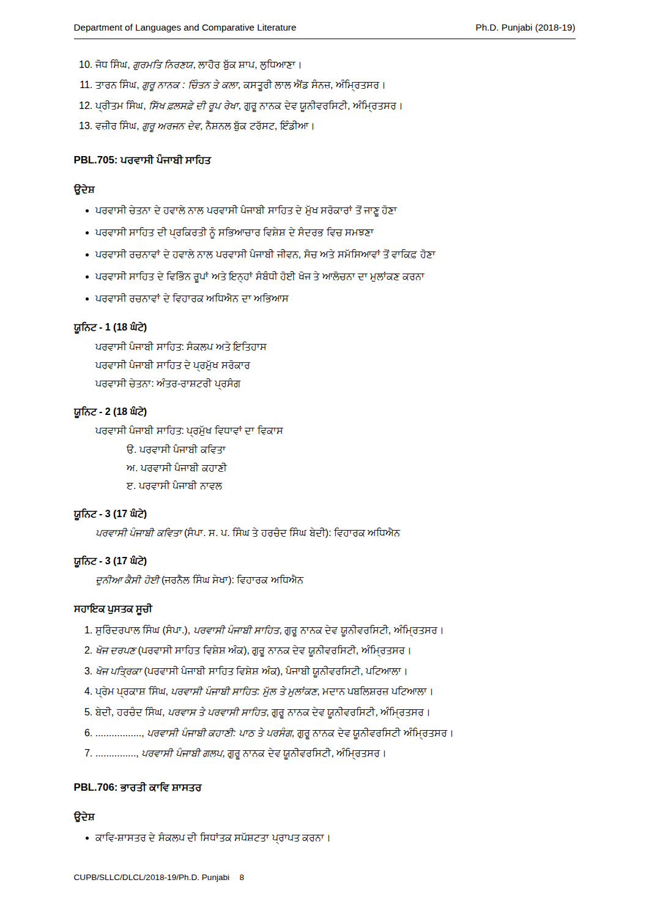Department of Languages and Comparative Literature Ph.D. Punjabi (2018-19)
ਜੋਧ ਸਿੰਘ, ਗੁਰਮਤਿ ਨਿਰਣਯ, ਲਾਹੌਰ ਬੁੱਕ ਸ਼ਾਪ, ਲੁਧਿਆਣਾ।
ਤਾਰਨ ਸਿੰਘ, ਗੁਰੂ ਨਾਨਕ : ਚਿੰਤਨ ਤੇ ਕਲਾ, ਕਸਤੂਰੀ ਲਾਲ ਐਂਡ ਸੰਨਜ਼, ਅੰਮ੍ਰਿਤਸਰ।
ਪ੍ਰੀਤਮ ਸਿੰਘ, ਸਿੱਖ ਫ਼ਲਸਫ਼ੇ ਦੀ ਰੂਪ ਰੇਖਾ, ਗੁਰੂ ਨਾਨਕ ਦੇਵ ਯੂਨੀਵਰਸਿਟੀ, ਅੰਮ੍ਰਿਤਸਰ।
ਵਜ਼ੀਰ ਸਿੰਘ, ਗੁਰੂ ਅਰਜਨ ਦੇਵ, ਨੈਸ਼ਨਲ ਬੁੱਕ ਟਰੱਸਟ, ਇੰਡੀਆ।
PBL.705: ਪਰਵਾਸੀ ਪੰਜਾਬੀ ਸਾਹਿਤ
ਉਦੇਸ਼
ਪਰਵਾਸੀ ਚੇਤਨਾ ਦੇ ਹਵਾਲੇ ਨਾਲ ਪਰਵਾਸੀ ਪੰਜਾਬੀ ਸਾਹਿਤ ਦੇ ਮੁੱਖ ਸਰੋਕਾਰਾਂ ਤੋਂ ਜਾਣੂ ਹੋਣਾ
ਪਰਵਾਸੀ ਸਾਹਿਤ ਦੀ ਪ੍ਰਕਿਰਤੀ ਨੂੰ ਸਭਿਆਚਾਰ ਵਿਸ਼ੇਸ਼ ਦੇ ਸੰਦਰਭ ਵਿਚ ਸਮਝਣਾ
ਪਰਵਾਸੀ ਰਚਨਾਵਾਂ ਦੇ ਹਵਾਲੇ ਨਾਲ ਪਰਵਾਸੀ ਪੰਜਾਬੀ ਜੀਵਨ, ਸੋਚ ਅਤੇ ਸਮੱਸਿਆਵਾਂ ਤੋਂ ਵਾਕਿਫ਼ ਹੋਣਾ
ਪਰਵਾਸੀ ਸਾਹਿਤ ਦੇ ਵਿਭਿੰਨ ਰੂਪਾਂ ਅਤੇ ਇਨ੍ਹਾਂ ਸੰਬੰਧੀ ਹੋਈ ਖੋਜ ਤੇ ਆਲੋਚਨਾ ਦਾ ਮੁਲਾਂਕਣ ਕਰਨਾ
ਪਰਵਾਸੀ ਰਚਨਾਵਾਂ ਦੇ ਵਿਹਾਰਕ ਅਧਿਐਨ ਦਾ ਅਭਿਆਸ
ਯੂਨਿਟ - 1 (18 ਘੰਟੇ)
ਪਰਵਾਸੀ ਪੰਜਾਬੀ ਸਾਹਿਤ: ਸੰਕਲਪ ਅਤੇ ਇਤਿਹਾਸ
ਪਰਵਾਸੀ ਪੰਜਾਬੀ ਸਾਹਿਤ ਦੇ ਪ੍ਰਮੁੱਖ ਸਰੋਕਾਰ
ਪਰਵਾਸੀ ਚੇਤਨਾ: ਅੰਤਰ-ਰਾਸ਼ਟਰੀ ਪ੍ਰਸੰਗ
ਯੂਨਿਟ - 2 (18 ਘੰਟੇ)
ਪਰਵਾਸੀ ਪੰਜਾਬੀ ਸਾਹਿਤ: ਪ੍ਰਮੁੱਖ ਵਿਧਾਵਾਂ ਦਾ ਵਿਕਾਸ
ੳ. ਪਰਵਾਸੀ ਪੰਜਾਬੀ ਕਵਿਤਾ
ਅ. ਪਰਵਾਸੀ ਪੰਜਾਬੀ ਕਹਾਣੀ
ੲ. ਪਰਵਾਸੀ ਪੰਜਾਬੀ ਨਾਵਲ
ਯੂਨਿਟ - 3 (17 ਘੰਟੇ)
ਪਰਵਾਸੀ ਪੰਜਾਬੀ ਕਵਿਤਾ (ਸੰਪਾ. ਸ. ਪ. ਸਿੰਘ ਤੇ ਹਰਚੰਦ ਸਿੰਘ ਬੇਦੀ): ਵਿਹਾਰਕ ਅਧਿਐਨ
ਯੂਨਿਟ - 3 (17 ਘੰਟੇ)
ਦੁਨੀਆ ਕੈਸੀ ਹੋਈ (ਜਰਨੈਲ ਸਿੰਘ ਸੇਖਾ): ਵਿਹਾਰਕ ਅਧਿਐਨ
ਸਹਾਇਕ ਪੁਸਤਕ ਸੂਚੀ
ਸੁਰਿੰਦਰਪਾਲ ਸਿੰਘ (ਸੰਪਾ.), ਪਰਵਾਸੀ ਪੰਜਾਬੀ ਸਾਹਿਤ, ਗੁਰੂ ਨਾਨਕ ਦੇਵ ਯੂਨੀਵਰਸਿਟੀ, ਅੰਮ੍ਰਿਤਸਰ।
ਖੋਜ ਦਰਪਣ (ਪਰਵਾਸੀ ਸਾਹਿਤ ਵਿਸ਼ੇਸ਼ ਅੰਕ), ਗੁਰੂ ਨਾਨਕ ਦੇਵ ਯੂਨੀਵਰਸਿਟੀ, ਅੰਮ੍ਰਿਤਸਰ।
ਖੋਜ ਪਤ੍ਰਿਕਾ (ਪਰਵਾਸੀ ਪੰਜਾਬੀ ਸਾਹਿਤ ਵਿਸ਼ੇਸ਼ ਅੰਕ), ਪੰਜਾਬੀ ਯੂਨੀਵਰਸਿਟੀ, ਪਟਿਆਲਾ।
ਪ੍ਰੇਮ ਪ੍ਰਕਾਸ਼ ਸਿੰਘ, ਪਰਵਾਸੀ ਪੰਜਾਬੀ ਸਾਹਿਤ: ਮੁੱਲ ਤੇ ਮੁਲਾਂਕਣ, ਮਦਾਨ ਪਬਲਿਸ਼ਰਜ਼ ਪਟਿਆਲਾ।
ਬੇਦੀ, ਹਰਚੰਦ ਸਿੰਘ, ਪਰਵਾਸ ਤੇ ਪਰਵਾਸੀ ਸਾਹਿਤ, ਗੁਰੂ ਨਾਨਕ ਦੇਵ ਯੂਨੀਵਰਸਿਟੀ, ਅੰਮ੍ਰਿਤਸਰ।
................., ਪਰਵਾਸੀ ਪੰਜਾਬੀ ਕਹਾਣੀ: ਪਾਠ ਤੇ ਪਰਸੰਗ, ਗੁਰੂ ਨਾਨਕ ਦੇਵ ਯੂਨੀਵਰਸਿਟੀ ਅੰਮ੍ਰਿਤਸਰ।
..............., ਪਰਵਾਸੀ ਪੰਜਾਬੀ ਗਲਪ, ਗੁਰੂ ਨਾਨਕ ਦੇਵ ਯੂਨੀਵਰਸਿਟੀ, ਅੰਮ੍ਰਿਤਸਰ।
PBL.706: ਭਾਰਤੀ ਕਾਵਿ ਸ਼ਾਸਤਰ
ਉਦੇਸ਼
ਕਾਵਿ-ਸ਼ਾਸਤਰ ਦੇ ਸੰਕਲਪ ਦੀ ਸਿਧਾਂਤਕ ਸਪੱਸ਼ਟਤਾ ਪ੍ਰਾਪਤ ਕਰਨਾ।
CUPB/SLLC/DLCL/2018-19/Ph.D. Punjabi 8